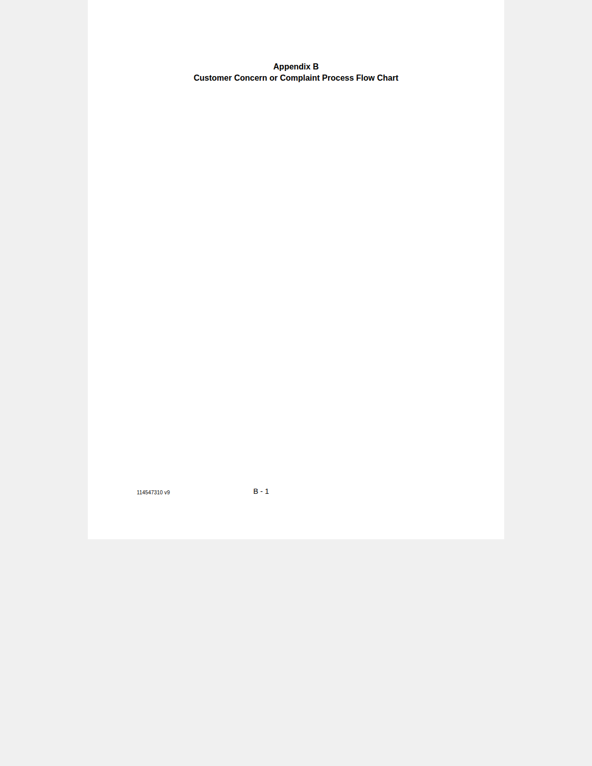Appendix B
Customer Concern or Complaint Process Flow Chart
114547310 v9
B - 1